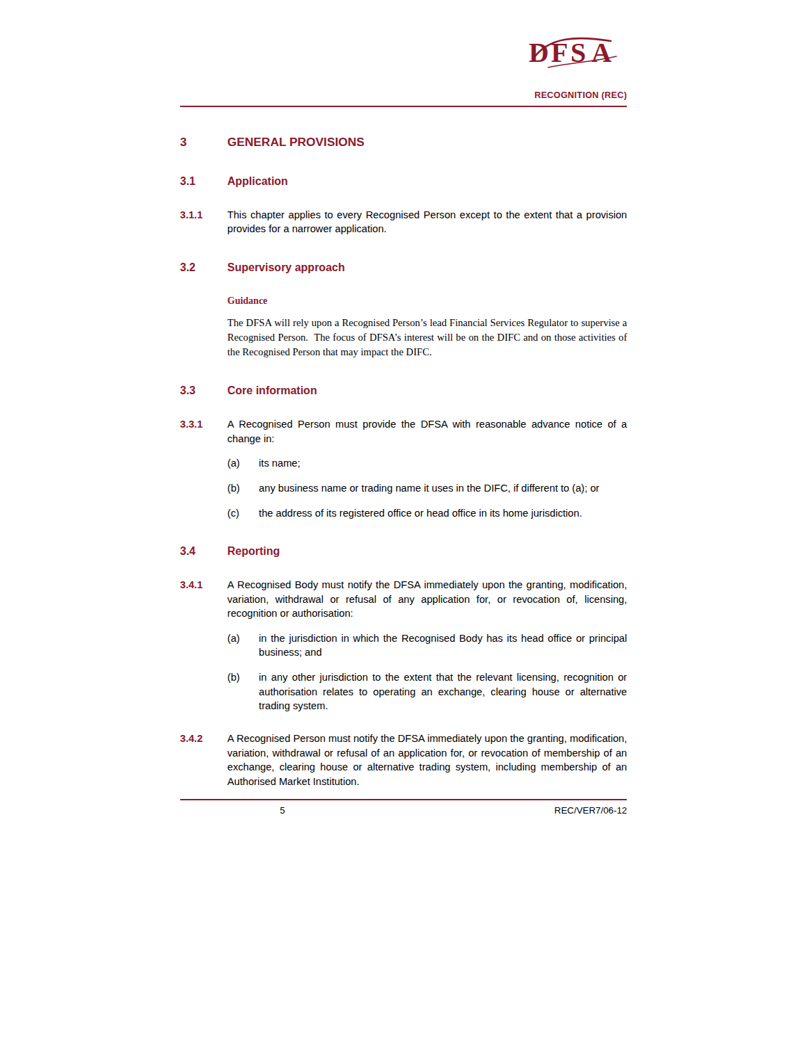D F S A
RECOGNITION (REC)
3 GENERAL PROVISIONS
3.1 Application
3.1.1
This chapter applies to every Recognised Person except to the extent that a provision provides for a narrower application.
3.2 Supervisory approach
Guidance
The DFSA will rely upon a Recognised Person’s lead Financial Services Regulator to supervise a Recognised Person. The focus of DFSA’s interest will be on the DIFC and on those activities of the Recognised Person that may impact the DIFC.
3.3 Core information
3.3.1
A Recognised Person must provide the DFSA with reasonable advance notice of a change in:
(a) its name;
(b) any business name or trading name it uses in the DIFC, if different to (a); or
(c) the address of its registered office or head office in its home jurisdiction.
3.4 Reporting
3.4.1
A Recognised Body must notify the DFSA immediately upon the granting, modification, variation, withdrawal or refusal of any application for, or revocation of, licensing, recognition or authorisation:
(a) in the jurisdiction in which the Recognised Body has its head office or principal business; and
(b) in any other jurisdiction to the extent that the relevant licensing, recognition or authorisation relates to operating an exchange, clearing house or alternative trading system.
3.4.2
A Recognised Person must notify the DFSA immediately upon the granting, modification, variation, withdrawal or refusal of an application for, or revocation of membership of an exchange, clearing house or alternative trading system, including membership of an Authorised Market Institution.
5
REC/VER7/06-12